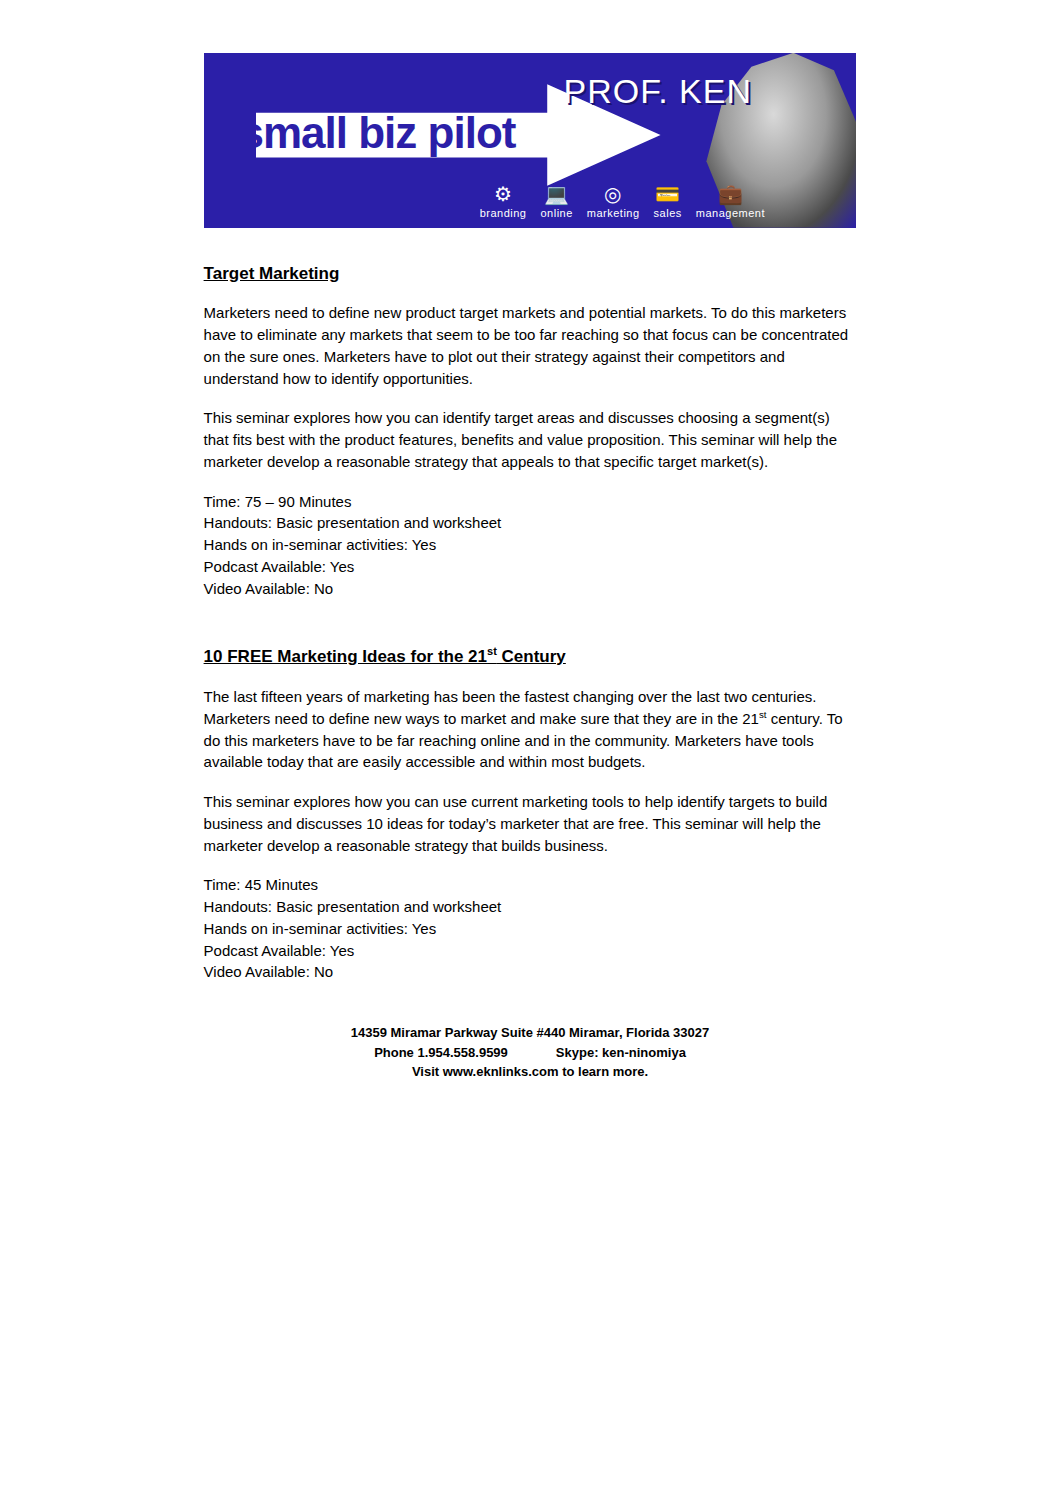why do it alone?
small biz pilot
expert help.
PROF. KEN
⚙branding 💻online ◎marketing 💳sales 💼management
Target Marketing
Marketers need to define new product target markets and potential markets. To do this marketers have to eliminate any markets that seem to be too far reaching so that focus can be concentrated on the sure ones. Marketers have to plot out their strategy against their competitors and understand how to identify opportunities.
This seminar explores how you can identify target areas and discusses choosing a segment(s) that fits best with the product features, benefits and value proposition. This seminar will help the marketer develop a reasonable strategy that appeals to that specific target market(s).
Time: 75 – 90 Minutes
Handouts: Basic presentation and worksheet
Hands on in-seminar activities: Yes
Podcast Available: Yes
Video Available: No
10 FREE Marketing Ideas for the 21st Century
The last fifteen years of marketing has been the fastest changing over the last two centuries. Marketers need to define new ways to market and make sure that they are in the 21st century. To do this marketers have to be far reaching online and in the community. Marketers have tools available today that are easily accessible and within most budgets.
This seminar explores how you can use current marketing tools to help identify targets to build business and discusses 10 ideas for today’s marketer that are free. This seminar will help the marketer develop a reasonable strategy that builds business.
Time: 45 Minutes
Handouts: Basic presentation and worksheet
Hands on in-seminar activities: Yes
Podcast Available: Yes
Video Available: No
14359 Miramar Parkway Suite #440 Miramar, Florida 33027
Phone 1.954.558.9599 Skype: ken-ninomiya Visit www.eknlinks.com to learn more.